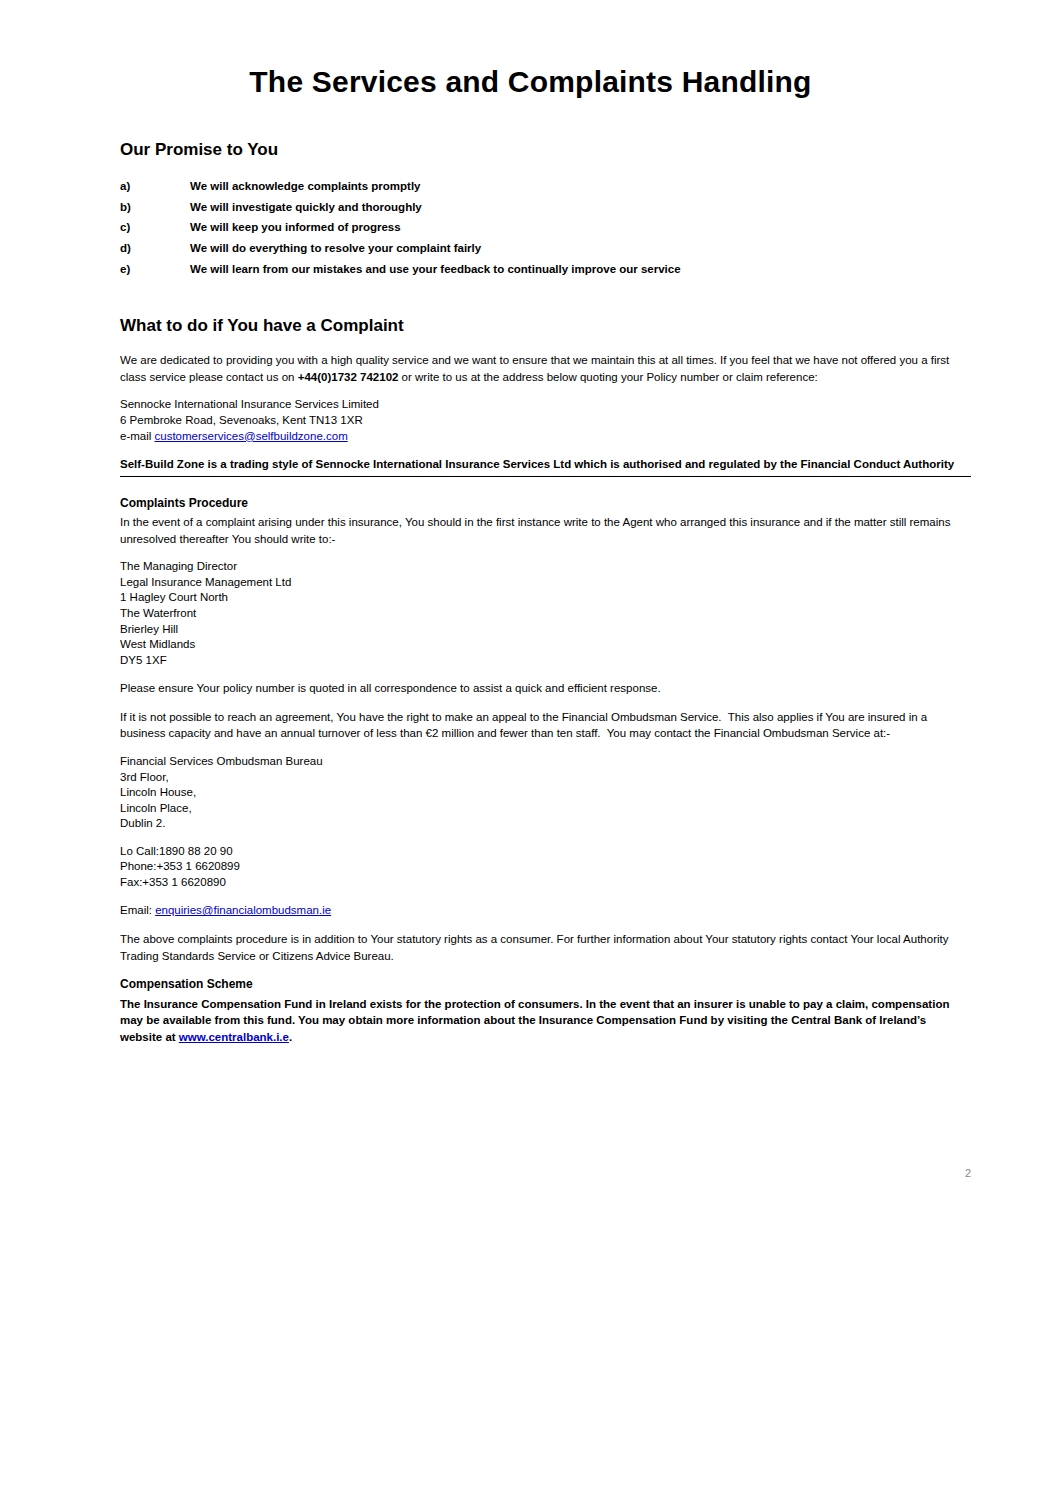The Services and Complaints Handling
Our Promise to You
| a) | We will acknowledge complaints promptly |
| b) | We will investigate quickly and thoroughly |
| c) | We will keep you informed of progress |
| d) | We will do everything to resolve your complaint fairly |
| e) | We will learn from our mistakes and use your feedback to continually improve our service |
What to do if You have a Complaint
We are dedicated to providing you with a high quality service and we want to ensure that we maintain this at all times. If you feel that we have not offered you a first class service please contact us on +44(0)1732 742102 or write to us at the address below quoting your Policy number or claim reference:
Sennocke International Insurance Services Limited
6 Pembroke Road, Sevenoaks, Kent TN13 1XR
e-mail customerservices@selfbuildzone.com
Self-Build Zone is a trading style of Sennocke International Insurance Services Ltd which is authorised and regulated by the Financial Conduct Authority
Complaints Procedure
In the event of a complaint arising under this insurance, You should in the first instance write to the Agent who arranged this insurance and if the matter still remains unresolved thereafter You should write to:-
The Managing Director
Legal Insurance Management Ltd
1 Hagley Court North
The Waterfront
Brierley Hill
West Midlands
DY5 1XF
Please ensure Your policy number is quoted in all correspondence to assist a quick and efficient response.
If it is not possible to reach an agreement, You have the right to make an appeal to the Financial Ombudsman Service. This also applies if You are insured in a business capacity and have an annual turnover of less than €2 million and fewer than ten staff. You may contact the Financial Ombudsman Service at:-
Financial Services Ombudsman Bureau
3rd Floor,
Lincoln House,
Lincoln Place,
Dublin 2.
Lo Call:1890 88 20 90
Phone:+353 1 6620899
Fax:+353 1 6620890
Email: enquiries@financialombudsman.ie
The above complaints procedure is in addition to Your statutory rights as a consumer. For further information about Your statutory rights contact Your local Authority Trading Standards Service or Citizens Advice Bureau.
Compensation Scheme
The Insurance Compensation Fund in Ireland exists for the protection of consumers. In the event that an insurer is unable to pay a claim, compensation may be available from this fund. You may obtain more information about the Insurance Compensation Fund by visiting the Central Bank of Ireland’s website at www.centralbank.i.e.
2